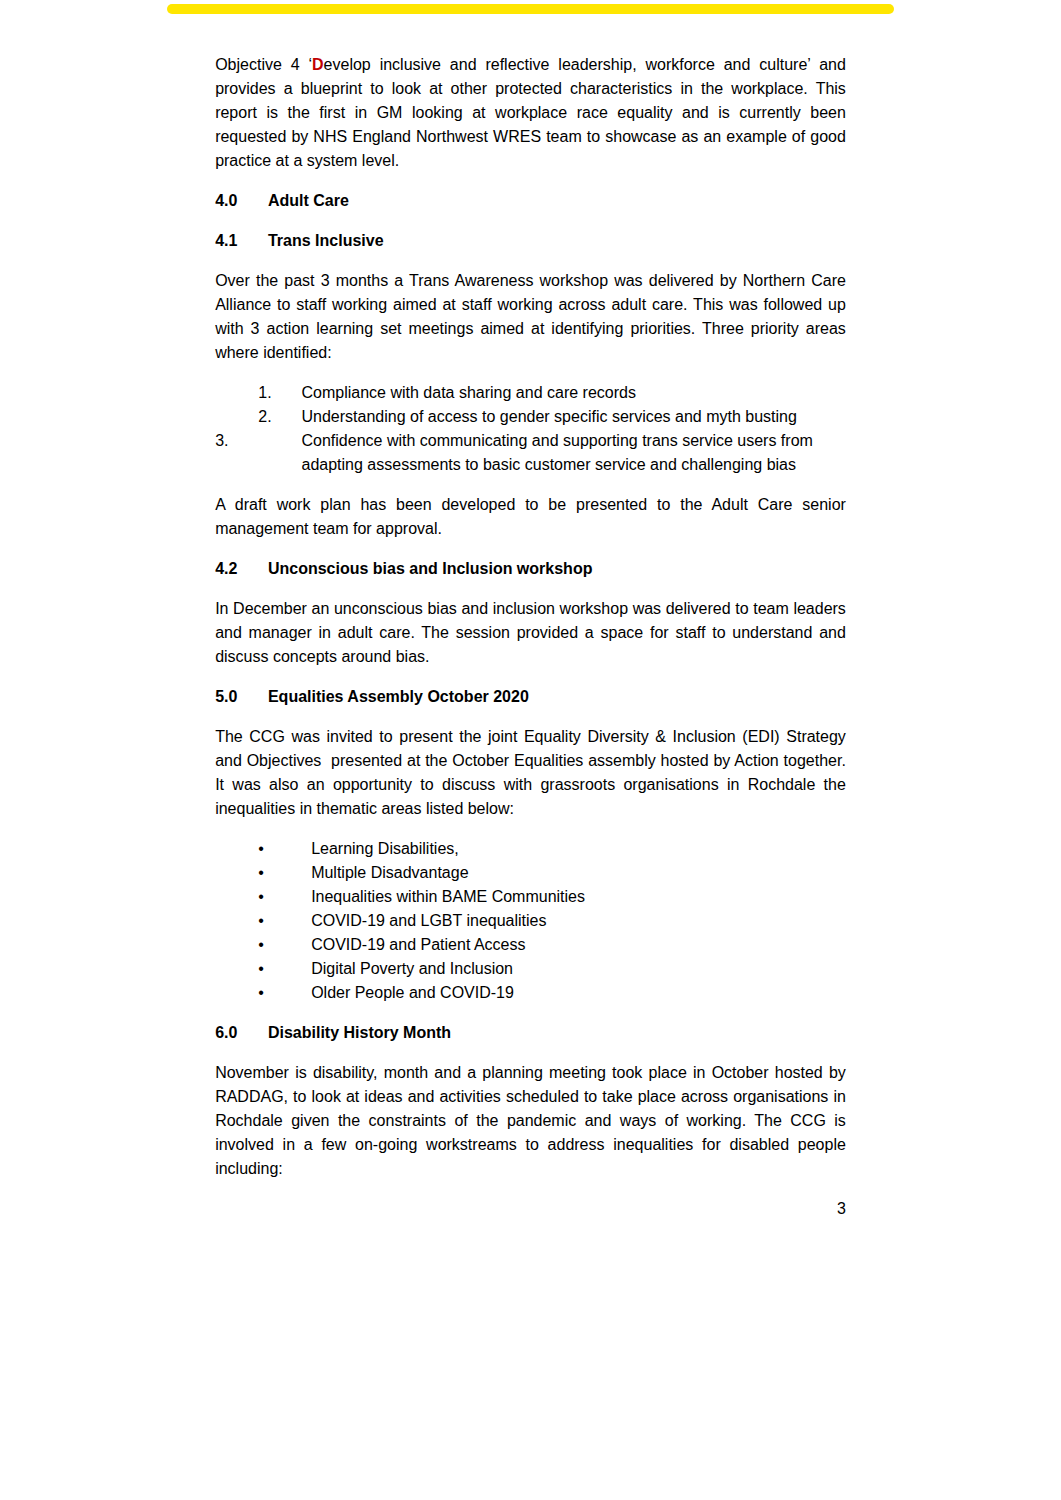Objective 4 ‘Develop inclusive and reflective leadership, workforce and culture’ and provides a blueprint to look at other protected characteristics in the workplace. This report is the first in GM looking at workplace race equality and is currently been requested by NHS England Northwest WRES team to showcase as an example of good practice at a system level.
4.0 Adult Care
4.1 Trans Inclusive
Over the past 3 months a Trans Awareness workshop was delivered by Northern Care Alliance to staff working aimed at staff working across adult care. This was followed up with 3 action learning set meetings aimed at identifying priorities. Three priority areas where identified:
1. Compliance with data sharing and care records
2. Understanding of access to gender specific services and myth busting
3. Confidence with communicating and supporting trans service users from adapting assessments to basic customer service and challenging bias
A draft work plan has been developed to be presented to the Adult Care senior management team for approval.
4.2 Unconscious bias and Inclusion workshop
In December an unconscious bias and inclusion workshop was delivered to team leaders and manager in adult care. The session provided a space for staff to understand and discuss concepts around bias.
5.0 Equalities Assembly October 2020
The CCG was invited to present the joint Equality Diversity & Inclusion (EDI) Strategy and Objectives presented at the October Equalities assembly hosted by Action together. It was also an opportunity to discuss with grassroots organisations in Rochdale the inequalities in thematic areas listed below:
•Learning Disabilities,
•Multiple Disadvantage
•Inequalities within BAME Communities
•COVID-19 and LGBT inequalities
•COVID-19 and Patient Access
•Digital Poverty and Inclusion
•Older People and COVID-19
6.0 Disability History Month
November is disability, month and a planning meeting took place in October hosted by RADDAG, to look at ideas and activities scheduled to take place across organisations in Rochdale given the constraints of the pandemic and ways of working. The CCG is involved in a few on-going workstreams to address inequalities for disabled people including:
3